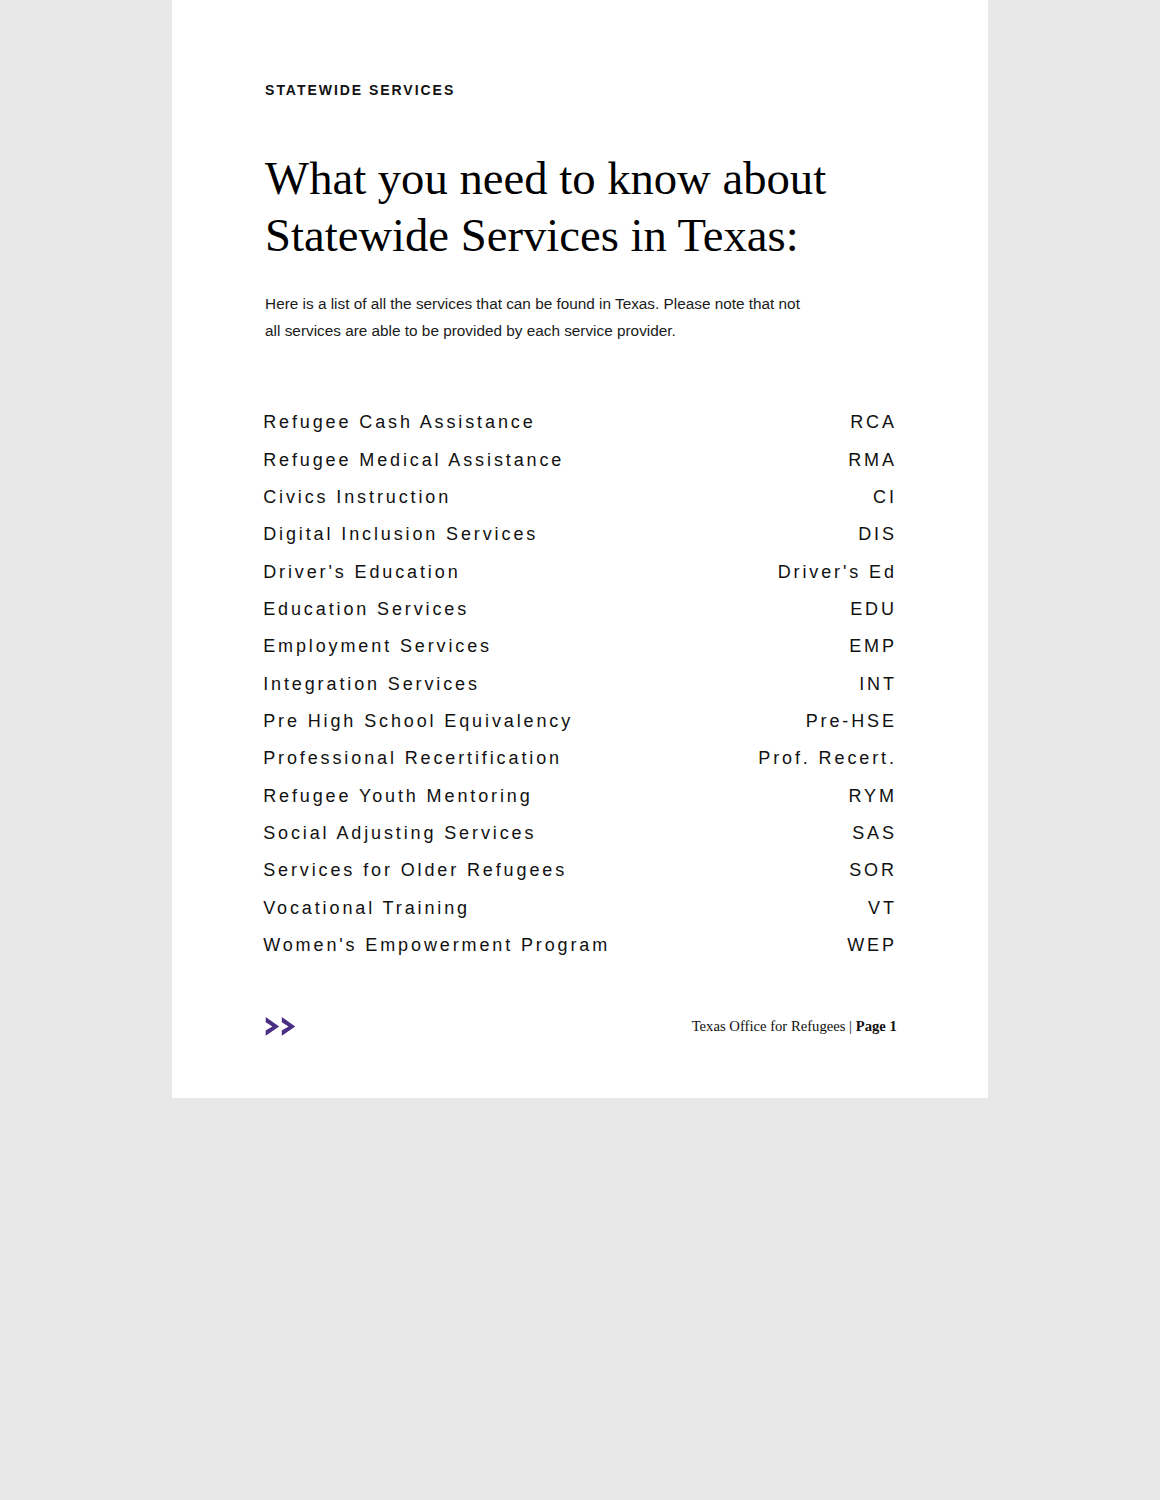Statewide Services
What you need to know about Statewide Services in Texas:
Here is a list of all the services that can be found in Texas. Please note that not all services are able to be provided by each service provider.
Refugee Cash Assistance RCA
Refugee Medical Assistance RMA
Civics Instruction CI
Digital Inclusion Services DIS
Driver's Education Driver's Ed
Education Services EDU
Employment Services EMP
Integration Services INT
Pre High School Equivalency Pre-HSE
Professional Recertification Prof. Recert.
Refugee Youth Mentoring RYM
Social Adjusting Services SAS
Services for Older Refugees SOR
Vocational Training VT
Women's Empowerment Program WEP
Texas Office for Refugees | Page 1